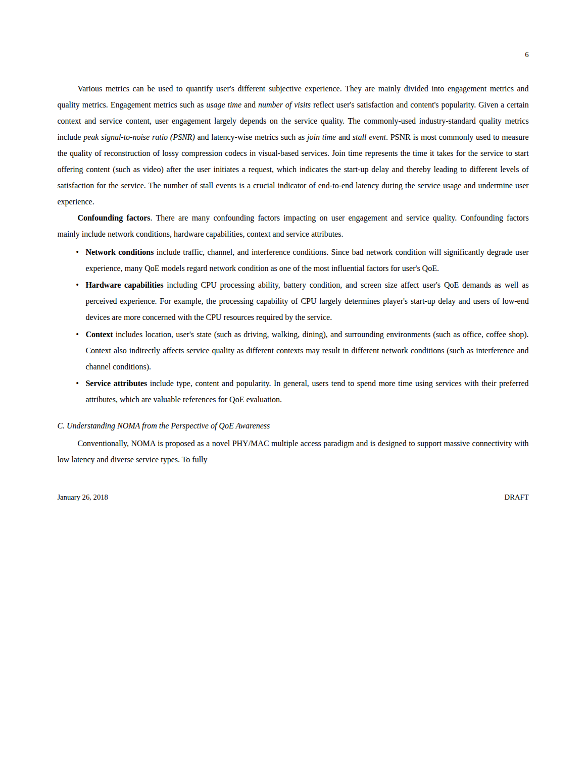6
Various metrics can be used to quantify user's different subjective experience. They are mainly divided into engagement metrics and quality metrics. Engagement metrics such as usage time and number of visits reflect user's satisfaction and content's popularity. Given a certain context and service content, user engagement largely depends on the service quality. The commonly-used industry-standard quality metrics include peak signal-to-noise ratio (PSNR) and latency-wise metrics such as join time and stall event. PSNR is most commonly used to measure the quality of reconstruction of lossy compression codecs in visual-based services. Join time represents the time it takes for the service to start offering content (such as video) after the user initiates a request, which indicates the start-up delay and thereby leading to different levels of satisfaction for the service. The number of stall events is a crucial indicator of end-to-end latency during the service usage and undermine user experience.
Confounding factors. There are many confounding factors impacting on user engagement and service quality. Confounding factors mainly include network conditions, hardware capabilities, context and service attributes.
Network conditions include traffic, channel, and interference conditions. Since bad network condition will significantly degrade user experience, many QoE models regard network condition as one of the most influential factors for user's QoE.
Hardware capabilities including CPU processing ability, battery condition, and screen size affect user's QoE demands as well as perceived experience. For example, the processing capability of CPU largely determines player's start-up delay and users of low-end devices are more concerned with the CPU resources required by the service.
Context includes location, user's state (such as driving, walking, dining), and surrounding environments (such as office, coffee shop). Context also indirectly affects service quality as different contexts may result in different network conditions (such as interference and channel conditions).
Service attributes include type, content and popularity. In general, users tend to spend more time using services with their preferred attributes, which are valuable references for QoE evaluation.
C. Understanding NOMA from the Perspective of QoE Awareness
Conventionally, NOMA is proposed as a novel PHY/MAC multiple access paradigm and is designed to support massive connectivity with low latency and diverse service types. To fully
January 26, 2018 DRAFT